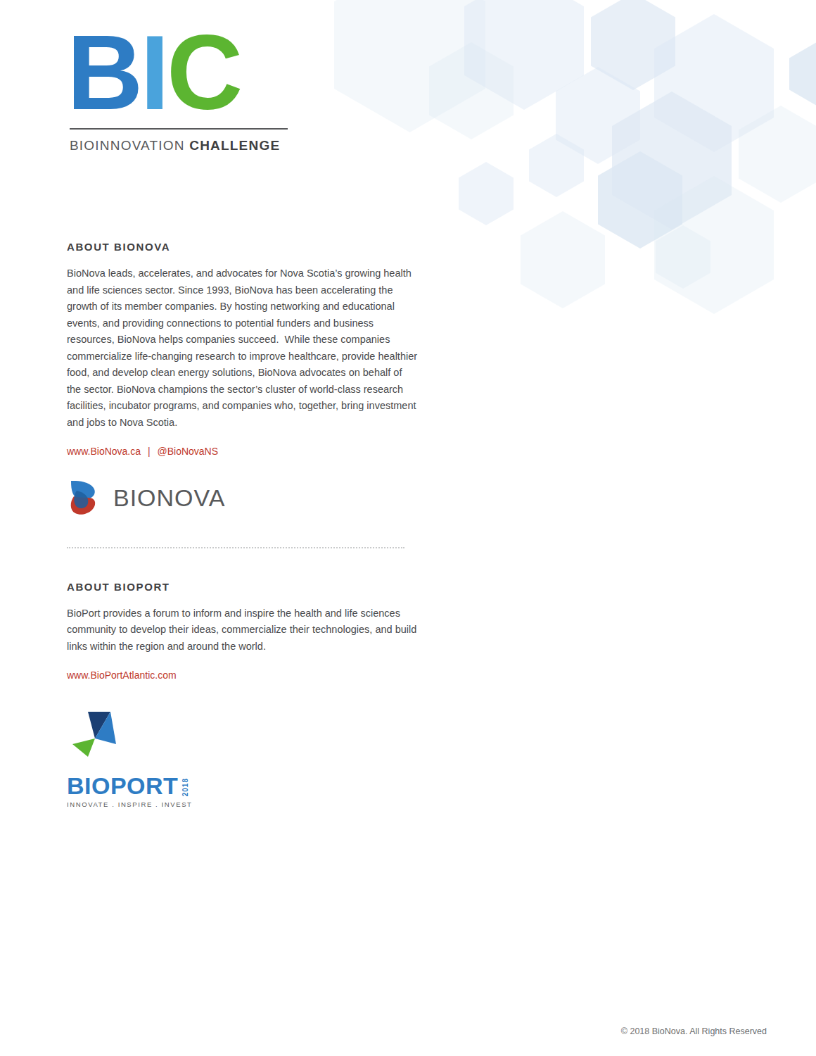BIC
BIOINNOVATION CHALLENGE
ABOUT BIONOVA
BioNova leads, accelerates, and advocates for Nova Scotia’s growing health and life sciences sector. Since 1993, BioNova has been accelerating the growth of its member companies. By hosting networking and educational events, and providing connections to potential funders and business resources, BioNova helps companies succeed. While these companies commercialize life-changing research to improve healthcare, provide healthier food, and develop clean energy solutions, BioNova advocates on behalf of the sector. BioNova champions the sector’s cluster of world-class research facilities, incubator programs, and companies who, together, bring investment and jobs to Nova Scotia.
www.BioNova.ca | @BioNovaNS
BIONOVA
ABOUT BIOPORT
BioPort provides a forum to inform and inspire the health and life sciences community to develop their ideas, commercialize their technologies, and build links within the region and around the world.
www.BioPortAtlantic.com
BIOPORT2018
INNOVATE . INSPIRE . INVEST
© 2018 BioNova. All Rights Reserved